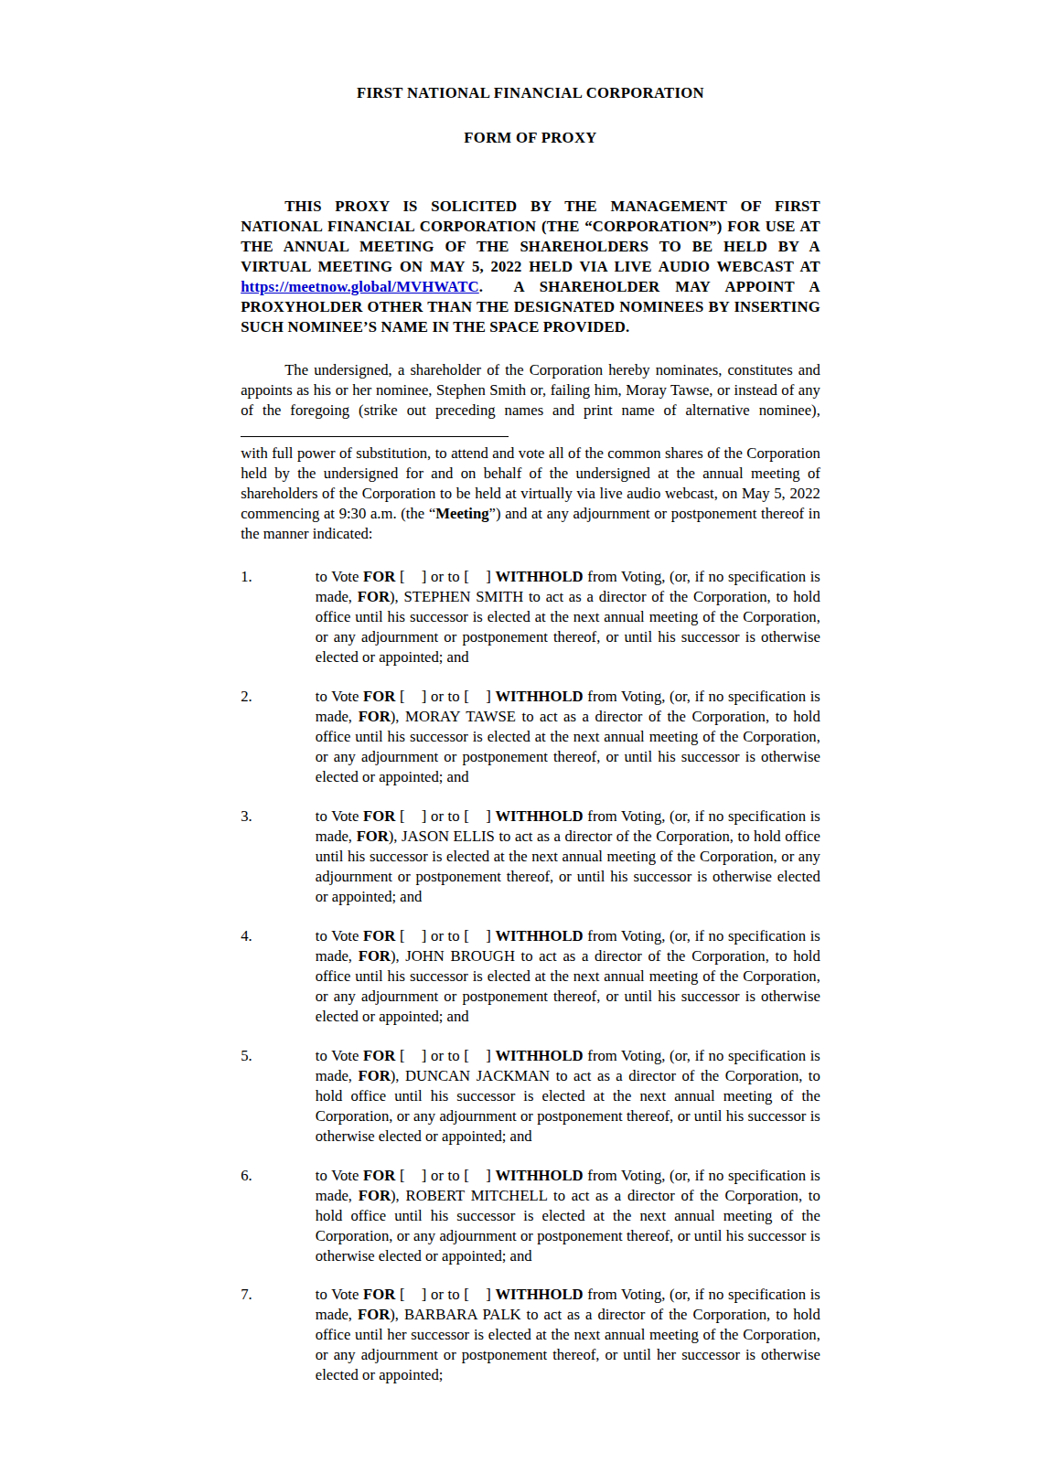FIRST NATIONAL FINANCIAL CORPORATION
FORM OF PROXY
THIS PROXY IS SOLICITED BY THE MANAGEMENT OF FIRST NATIONAL FINANCIAL CORPORATION (THE “CORPORATION”) FOR USE AT THE ANNUAL MEETING OF THE SHAREHOLDERS TO BE HELD BY A VIRTUAL MEETING ON MAY 5, 2022 HELD VIA LIVE AUDIO WEBCAST AT https://meetnow.global/MVHWATC. A SHAREHOLDER MAY APPOINT A PROXYHOLDER OTHER THAN THE DESIGNATED NOMINEES BY INSERTING SUCH NOMINEE’S NAME IN THE SPACE PROVIDED.
The undersigned, a shareholder of the Corporation hereby nominates, constitutes and appoints as his or her nominee, Stephen Smith or, failing him, Moray Tawse, or instead of any of the foregoing (strike out preceding names and print name of alternative nominee),
with full power of substitution, to attend and vote all of the common shares of the Corporation held by the undersigned for and on behalf of the undersigned at the annual meeting of shareholders of the Corporation to be held at virtually via live audio webcast, on May 5, 2022 commencing at 9:30 a.m. (the “Meeting”) and at any adjournment or postponement thereof in the manner indicated:
to Vote FOR [ ] or to [ ] WITHHOLD from Voting, (or, if no specification is made, FOR), STEPHEN SMITH to act as a director of the Corporation, to hold office until his successor is elected at the next annual meeting of the Corporation, or any adjournment or postponement thereof, or until his successor is otherwise elected or appointed; and
to Vote FOR [ ] or to [ ] WITHHOLD from Voting, (or, if no specification is made, FOR), MORAY TAWSE to act as a director of the Corporation, to hold office until his successor is elected at the next annual meeting of the Corporation, or any adjournment or postponement thereof, or until his successor is otherwise elected or appointed; and
to Vote FOR [ ] or to [ ] WITHHOLD from Voting, (or, if no specification is made, FOR), JASON ELLIS to act as a director of the Corporation, to hold office until his successor is elected at the next annual meeting of the Corporation, or any adjournment or postponement thereof, or until his successor is otherwise elected or appointed; and
to Vote FOR [ ] or to [ ] WITHHOLD from Voting, (or, if no specification is made, FOR), JOHN BROUGH to act as a director of the Corporation, to hold office until his successor is elected at the next annual meeting of the Corporation, or any adjournment or postponement thereof, or until his successor is otherwise elected or appointed; and
to Vote FOR [ ] or to [ ] WITHHOLD from Voting, (or, if no specification is made, FOR), DUNCAN JACKMAN to act as a director of the Corporation, to hold office until his successor is elected at the next annual meeting of the Corporation, or any adjournment or postponement thereof, or until his successor is otherwise elected or appointed; and
to Vote FOR [ ] or to [ ] WITHHOLD from Voting, (or, if no specification is made, FOR), ROBERT MITCHELL to act as a director of the Corporation, to hold office until his successor is elected at the next annual meeting of the Corporation, or any adjournment or postponement thereof, or until his successor is otherwise elected or appointed; and
to Vote FOR [ ] or to [ ] WITHHOLD from Voting, (or, if no specification is made, FOR), BARBARA PALK to act as a director of the Corporation, to hold office until her successor is elected at the next annual meeting of the Corporation, or any adjournment or postponement thereof, or until her successor is otherwise elected or appointed;